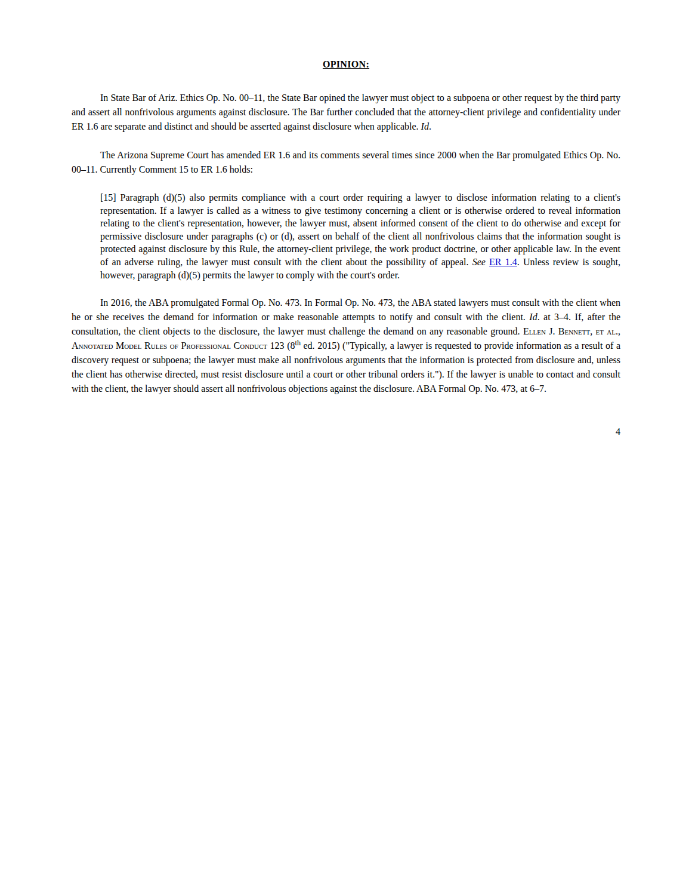OPINION:
In State Bar of Ariz. Ethics Op. No. 00–11, the State Bar opined the lawyer must object to a subpoena or other request by the third party and assert all nonfrivolous arguments against disclosure. The Bar further concluded that the attorney-client privilege and confidentiality under ER 1.6 are separate and distinct and should be asserted against disclosure when applicable. Id.
The Arizona Supreme Court has amended ER 1.6 and its comments several times since 2000 when the Bar promulgated Ethics Op. No. 00–11. Currently Comment 15 to ER 1.6 holds:
[15] Paragraph (d)(5) also permits compliance with a court order requiring a lawyer to disclose information relating to a client's representation. If a lawyer is called as a witness to give testimony concerning a client or is otherwise ordered to reveal information relating to the client's representation, however, the lawyer must, absent informed consent of the client to do otherwise and except for permissive disclosure under paragraphs (c) or (d), assert on behalf of the client all nonfrivolous claims that the information sought is protected against disclosure by this Rule, the attorney-client privilege, the work product doctrine, or other applicable law. In the event of an adverse ruling, the lawyer must consult with the client about the possibility of appeal. See ER 1.4. Unless review is sought, however, paragraph (d)(5) permits the lawyer to comply with the court's order.
In 2016, the ABA promulgated Formal Op. No. 473. In Formal Op. No. 473, the ABA stated lawyers must consult with the client when he or she receives the demand for information or make reasonable attempts to notify and consult with the client. Id. at 3–4. If, after the consultation, the client objects to the disclosure, the lawyer must challenge the demand on any reasonable ground. Ellen J. Bennett, et al., Annotated Model Rules of Professional Conduct 123 (8th ed. 2015) ("Typically, a lawyer is requested to provide information as a result of a discovery request or subpoena; the lawyer must make all nonfrivolous arguments that the information is protected from disclosure and, unless the client has otherwise directed, must resist disclosure until a court or other tribunal orders it."). If the lawyer is unable to contact and consult with the client, the lawyer should assert all nonfrivolous objections against the disclosure. ABA Formal Op. No. 473, at 6–7.
4